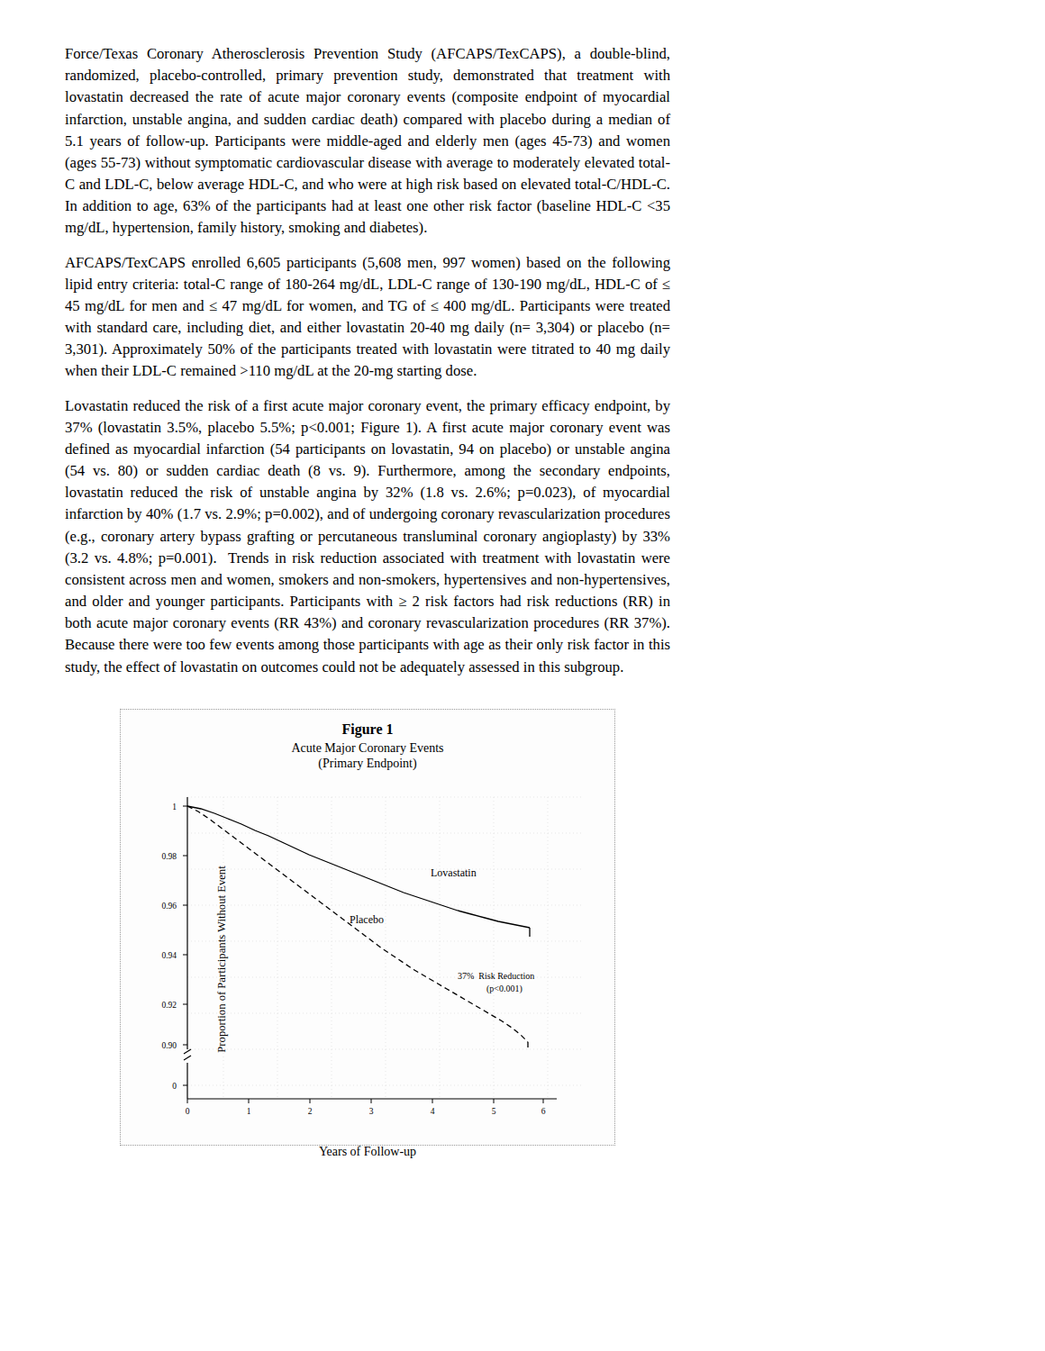Force/Texas Coronary Atherosclerosis Prevention Study (AFCAPS/TexCAPS), a double-blind, randomized, placebo-controlled, primary prevention study, demonstrated that treatment with lovastatin decreased the rate of acute major coronary events (composite endpoint of myocardial infarction, unstable angina, and sudden cardiac death) compared with placebo during a median of 5.1 years of follow-up. Participants were middle-aged and elderly men (ages 45-73) and women (ages 55-73) without symptomatic cardiovascular disease with average to moderately elevated total-C and LDL-C, below average HDL-C, and who were at high risk based on elevated total-C/HDL-C. In addition to age, 63% of the participants had at least one other risk factor (baseline HDL-C <35 mg/dL, hypertension, family history, smoking and diabetes).
AFCAPS/TexCAPS enrolled 6,605 participants (5,608 men, 997 women) based on the following lipid entry criteria: total-C range of 180-264 mg/dL, LDL-C range of 130-190 mg/dL, HDL-C of ≤ 45 mg/dL for men and ≤ 47 mg/dL for women, and TG of ≤ 400 mg/dL. Participants were treated with standard care, including diet, and either lovastatin 20-40 mg daily (n= 3,304) or placebo (n= 3,301). Approximately 50% of the participants treated with lovastatin were titrated to 40 mg daily when their LDL-C remained >110 mg/dL at the 20-mg starting dose.
Lovastatin reduced the risk of a first acute major coronary event, the primary efficacy endpoint, by 37% (lovastatin 3.5%, placebo 5.5%; p<0.001; Figure 1). A first acute major coronary event was defined as myocardial infarction (54 participants on lovastatin, 94 on placebo) or unstable angina (54 vs. 80) or sudden cardiac death (8 vs. 9). Furthermore, among the secondary endpoints, lovastatin reduced the risk of unstable angina by 32% (1.8 vs. 2.6%; p=0.023), of myocardial infarction by 40% (1.7 vs. 2.9%; p=0.002), and of undergoing coronary revascularization procedures (e.g., coronary artery bypass grafting or percutaneous transluminal coronary angioplasty) by 33% (3.2 vs. 4.8%; p=0.001). Trends in risk reduction associated with treatment with lovastatin were consistent across men and women, smokers and non-smokers, hypertensives and non-hypertensives, and older and younger participants. Participants with ≥ 2 risk factors had risk reductions (RR) in both acute major coronary events (RR 43%) and coronary revascularization procedures (RR 37%). Because there were too few events among those participants with age as their only risk factor in this study, the effect of lovastatin on outcomes could not be adequately assessed in this subgroup.
Figure 1
Acute Major Coronary Events
(Primary Endpoint)
Proportion of Participants Without Event
1 0.98 0.96 0.94 0.92 0.90 0 0 1 2 3 4 5 6 Lovastatin Placebo 37% Risk Reduction (p<0.001)
Years of Follow-up